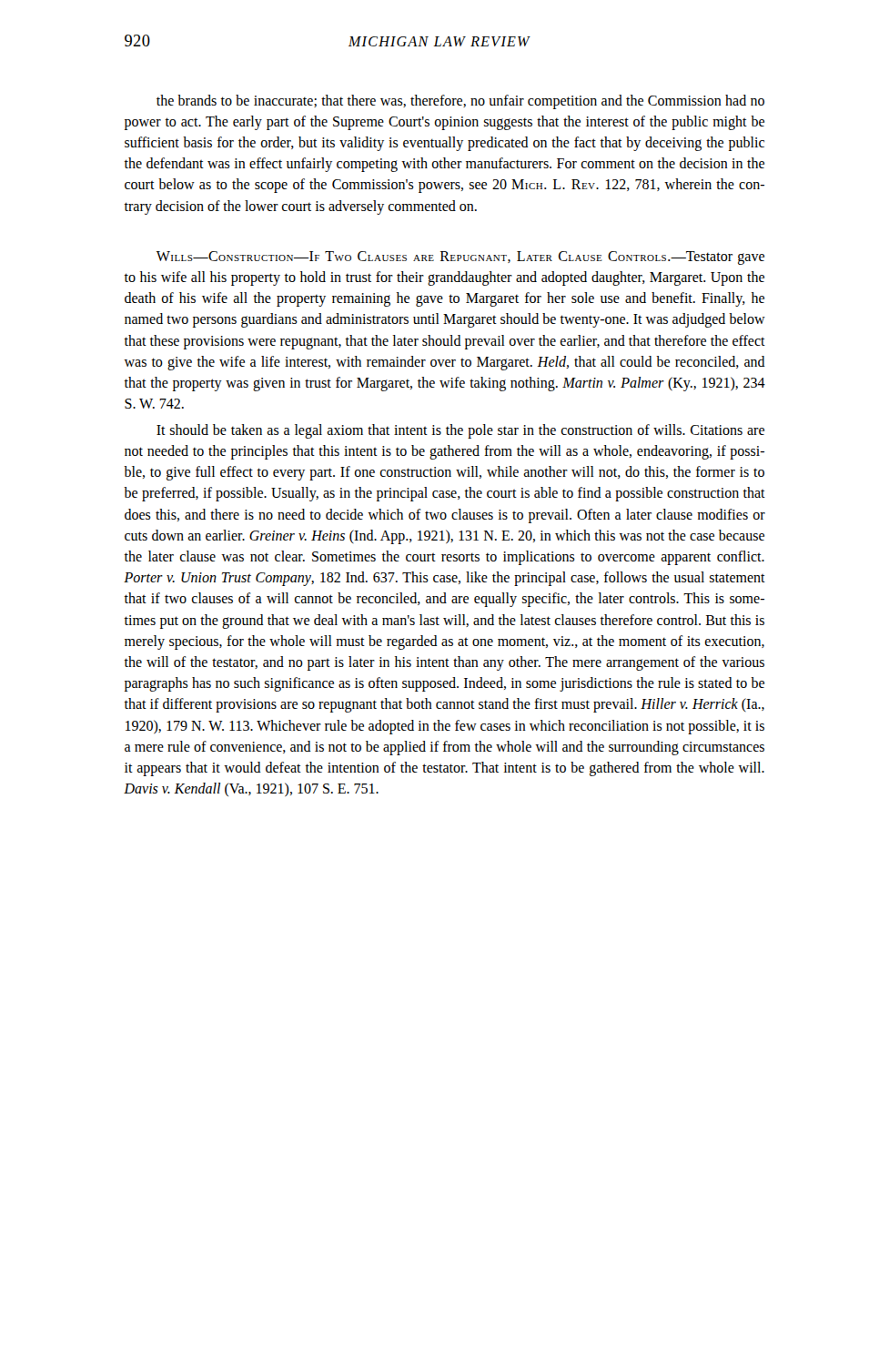920 MICHIGAN LAW REVIEW
the brands to be inaccurate; that there was, therefore, no unfair competition and the Commission had no power to act. The early part of the Supreme Court's opinion suggests that the interest of the public might be sufficient basis for the order, but its validity is eventually predicated on the fact that by deceiving the public the defendant was in effect unfairly competing with other manufacturers. For comment on the decision in the court below as to the scope of the Commission's powers, see 20 Mich. L. Rev. 122, 781, wherein the contrary decision of the lower court is adversely commented on.
Wills—Construction—If Two Clauses are Repugnant, Later Clause Controls.—Testator gave to his wife all his property to hold in trust for their granddaughter and adopted daughter, Margaret. Upon the death of his wife all the property remaining he gave to Margaret for her sole use and benefit. Finally, he named two persons guardians and administrators until Margaret should be twenty-one. It was adjudged below that these provisions were repugnant, that the later should prevail over the earlier, and that therefore the effect was to give the wife a life interest, with remainder over to Margaret. Held, that all could be reconciled, and that the property was given in trust for Margaret, the wife taking nothing. Martin v. Palmer (Ky., 1921), 234 S. W. 742.
It should be taken as a legal axiom that intent is the pole star in the construction of wills. Citations are not needed to the principles that this intent is to be gathered from the will as a whole, endeavoring, if possible, to give full effect to every part. If one construction will, while another will not, do this, the former is to be preferred, if possible. Usually, as in the principal case, the court is able to find a possible construction that does this, and there is no need to decide which of two clauses is to prevail. Often a later clause modifies or cuts down an earlier. Greiner v. Heins (Ind. App., 1921), 131 N. E. 20, in which this was not the case because the later clause was not clear. Sometimes the court resorts to implications to overcome apparent conflict. Porter v. Union Trust Company, 182 Ind. 637. This case, like the principal case, follows the usual statement that if two clauses of a will cannot be reconciled, and are equally specific, the later controls. This is sometimes put on the ground that we deal with a man's last will, and the latest clauses therefore control. But this is merely specious, for the whole will must be regarded as at one moment, viz., at the moment of its execution, the will of the testator, and no part is later in his intent than any other. The mere arrangement of the various paragraphs has no such significance as is often supposed. Indeed, in some jurisdictions the rule is stated to be that if different provisions are so repugnant that both cannot stand the first must prevail. Hiller v. Herrick (Ia., 1920), 179 N. W. 113. Whichever rule be adopted in the few cases in which reconciliation is not possible, it is a mere rule of convenience, and is not to be applied if from the whole will and the surrounding circumstances it appears that it would defeat the intention of the testator. That intent is to be gathered from the whole will. Davis v. Kendall (Va., 1921), 107 S. E. 751.